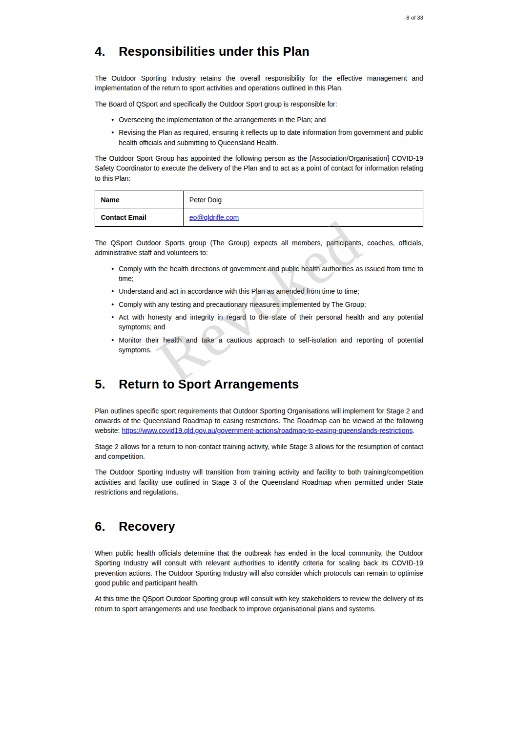8 of 33
Revoked
4. Responsibilities under this Plan
The Outdoor Sporting Industry retains the overall responsibility for the effective management and implementation of the return to sport activities and operations outlined in this Plan.
The Board of QSport and specifically the Outdoor Sport group is responsible for:
Overseeing the implementation of the arrangements in the Plan; and
Revising the Plan as required, ensuring it reflects up to date information from government and public health officials and submitting to Queensland Health.
The Outdoor Sport Group has appointed the following person as the [Association/Organisation] COVID-19 Safety Coordinator to execute the delivery of the Plan and to act as a point of contact for information relating to this Plan:
| Name | Peter Doig |
| Contact Email | eo@qldrifle.com |
The QSport Outdoor Sports group (The Group) expects all members, participants, coaches, officials, administrative staff and volunteers to:
Comply with the health directions of government and public health authorities as issued from time to time;
Understand and act in accordance with this Plan as amended from time to time;
Comply with any testing and precautionary measures implemented by The Group;
Act with honesty and integrity in regard to the state of their personal health and any potential symptoms; and
Monitor their health and take a cautious approach to self-isolation and reporting of potential symptoms.
5. Return to Sport Arrangements
Plan outlines specific sport requirements that Outdoor Sporting Organisations will implement for Stage 2 and onwards of the Queensland Roadmap to easing restrictions. The Roadmap can be viewed at the following website: https://www.covid19.qld.gov.au/government-actions/roadmap-to-easing-queenslands-restrictions.
Stage 2 allows for a return to non-contact training activity, while Stage 3 allows for the resumption of contact and competition.
The Outdoor Sporting Industry will transition from training activity and facility to both training/competition activities and facility use outlined in Stage 3 of the Queensland Roadmap when permitted under State restrictions and regulations.
6. Recovery
When public health officials determine that the outbreak has ended in the local community, the Outdoor Sporting Industry will consult with relevant authorities to identify criteria for scaling back its COVID-19 prevention actions. The Outdoor Sporting Industry will also consider which protocols can remain to optimise good public and participant health.
At this time the QSport Outdoor Sporting group will consult with key stakeholders to review the delivery of its return to sport arrangements and use feedback to improve organisational plans and systems.